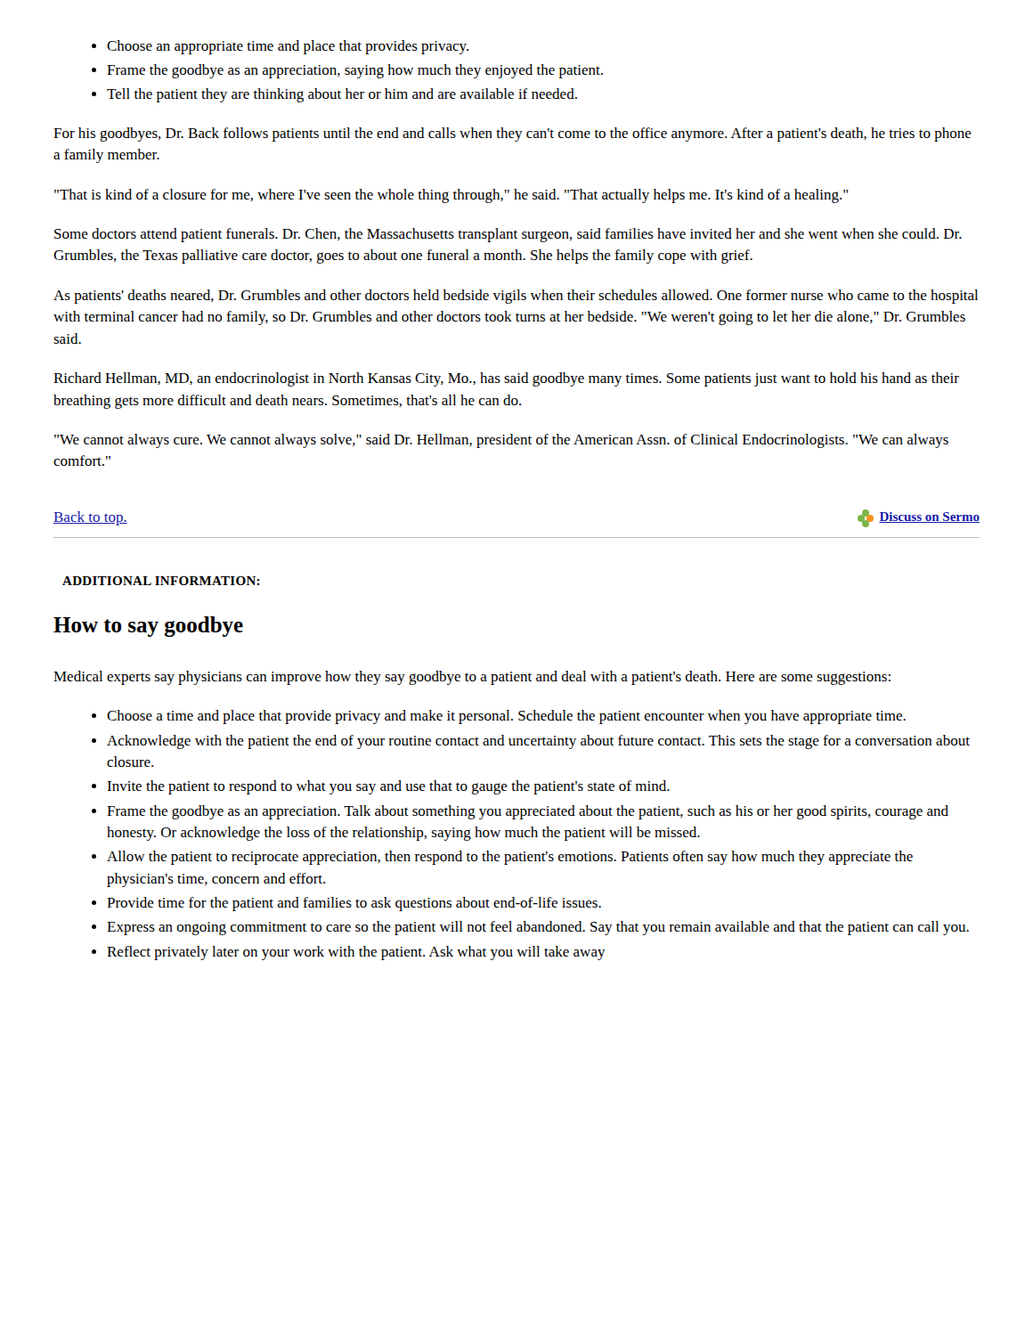Choose an appropriate time and place that provides privacy.
Frame the goodbye as an appreciation, saying how much they enjoyed the patient.
Tell the patient they are thinking about her or him and are available if needed.
For his goodbyes, Dr. Back follows patients until the end and calls when they can't come to the office anymore. After a patient's death, he tries to phone a family member.
"That is kind of a closure for me, where I've seen the whole thing through," he said. "That actually helps me. It's kind of a healing."
Some doctors attend patient funerals. Dr. Chen, the Massachusetts transplant surgeon, said families have invited her and she went when she could. Dr. Grumbles, the Texas palliative care doctor, goes to about one funeral a month. She helps the family cope with grief.
As patients' deaths neared, Dr. Grumbles and other doctors held bedside vigils when their schedules allowed. One former nurse who came to the hospital with terminal cancer had no family, so Dr. Grumbles and other doctors took turns at her bedside. "We weren't going to let her die alone," Dr. Grumbles said.
Richard Hellman, MD, an endocrinologist in North Kansas City, Mo., has said goodbye many times. Some patients just want to hold his hand as their breathing gets more difficult and death nears. Sometimes, that's all he can do.
"We cannot always cure. We cannot always solve," said Dr. Hellman, president of the American Assn. of Clinical Endocrinologists. "We can always comfort."
Back to top. Discuss on Sermo
ADDITIONAL INFORMATION:
How to say goodbye
Medical experts say physicians can improve how they say goodbye to a patient and deal with a patient's death. Here are some suggestions:
Choose a time and place that provide privacy and make it personal. Schedule the patient encounter when you have appropriate time.
Acknowledge with the patient the end of your routine contact and uncertainty about future contact. This sets the stage for a conversation about closure.
Invite the patient to respond to what you say and use that to gauge the patient's state of mind.
Frame the goodbye as an appreciation. Talk about something you appreciated about the patient, such as his or her good spirits, courage and honesty. Or acknowledge the loss of the relationship, saying how much the patient will be missed.
Allow the patient to reciprocate appreciation, then respond to the patient's emotions. Patients often say how much they appreciate the physician's time, concern and effort.
Provide time for the patient and families to ask questions about end-of-life issues.
Express an ongoing commitment to care so the patient will not feel abandoned. Say that you remain available and that the patient can call you.
Reflect privately later on your work with the patient. Ask what you will take away